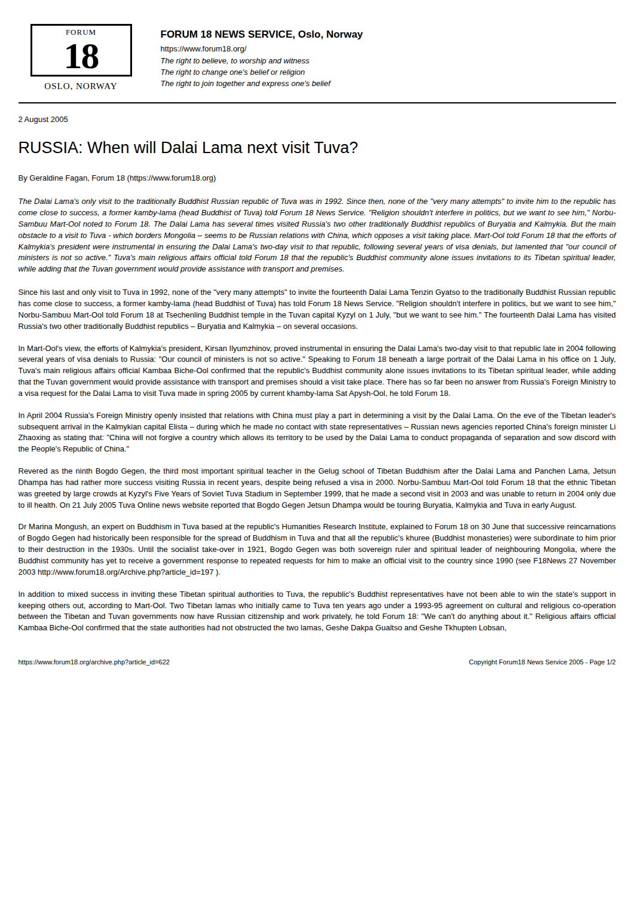FORUM
18
OSLO, NORWAY
FORUM 18 NEWS SERVICE, Oslo, Norway
https://www.forum18.org/
The right to believe, to worship and witness
The right to change one's belief or religion
The right to join together and express one's belief
2 August 2005
RUSSIA: When will Dalai Lama next visit Tuva?
By Geraldine Fagan, Forum 18 (https://www.forum18.org)
The Dalai Lama's only visit to the traditionally Buddhist Russian republic of Tuva was in 1992. Since then, none of the "very many attempts" to invite him to the republic has come close to success, a former kamby-lama (head Buddhist of Tuva) told Forum 18 News Service. "Religion shouldn't interfere in politics, but we want to see him," Norbu-Sambuu Mart-Ool noted to Forum 18. The Dalai Lama has several times visited Russia's two other traditionally Buddhist republics of Buryatia and Kalmykia. But the main obstacle to a visit to Tuva - which borders Mongolia – seems to be Russian relations with China, which opposes a visit taking place. Mart-Ool told Forum 18 that the efforts of Kalmykia's president were instrumental in ensuring the Dalai Lama's two-day visit to that republic, following several years of visa denials, but lamented that "our council of ministers is not so active." Tuva's main religious affairs official told Forum 18 that the republic's Buddhist community alone issues invitations to its Tibetan spiritual leader, while adding that the Tuvan government would provide assistance with transport and premises.
Since his last and only visit to Tuva in 1992, none of the "very many attempts" to invite the fourteenth Dalai Lama Tenzin Gyatso to the traditionally Buddhist Russian republic has come close to success, a former kamby-lama (head Buddhist of Tuva) has told Forum 18 News Service. "Religion shouldn't interfere in politics, but we want to see him," Norbu-Sambuu Mart-Ool told Forum 18 at Tsechenling Buddhist temple in the Tuvan capital Kyzyl on 1 July, "but we want to see him." The fourteenth Dalai Lama has visited Russia's two other traditionally Buddhist republics – Buryatia and Kalmykia – on several occasions.
In Mart-Ool's view, the efforts of Kalmykia's president, Kirsan Ilyumzhinov, proved instrumental in ensuring the Dalai Lama's two-day visit to that republic late in 2004 following several years of visa denials to Russia: "Our council of ministers is not so active." Speaking to Forum 18 beneath a large portrait of the Dalai Lama in his office on 1 July, Tuva's main religious affairs official Kambaa Biche-Ool confirmed that the republic's Buddhist community alone issues invitations to its Tibetan spiritual leader, while adding that the Tuvan government would provide assistance with transport and premises should a visit take place. There has so far been no answer from Russia's Foreign Ministry to a visa request for the Dalai Lama to visit Tuva made in spring 2005 by current khamby-lama Sat Apysh-Ool, he told Forum 18.
In April 2004 Russia's Foreign Ministry openly insisted that relations with China must play a part in determining a visit by the Dalai Lama. On the eve of the Tibetan leader's subsequent arrival in the Kalmykian capital Elista – during which he made no contact with state representatives – Russian news agencies reported China's foreign minister Li Zhaoxing as stating that: "China will not forgive a country which allows its territory to be used by the Dalai Lama to conduct propaganda of separation and sow discord with the People's Republic of China."
Revered as the ninth Bogdo Gegen, the third most important spiritual teacher in the Gelug school of Tibetan Buddhism after the Dalai Lama and Panchen Lama, Jetsun Dhampa has had rather more success visiting Russia in recent years, despite being refused a visa in 2000. Norbu-Sambuu Mart-Ool told Forum 18 that the ethnic Tibetan was greeted by large crowds at Kyzyl's Five Years of Soviet Tuva Stadium in September 1999, that he made a second visit in 2003 and was unable to return in 2004 only due to ill health. On 21 July 2005 Tuva Online news website reported that Bogdo Gegen Jetsun Dhampa would be touring Buryatia, Kalmykia and Tuva in early August.
Dr Marina Mongush, an expert on Buddhism in Tuva based at the republic's Humanities Research Institute, explained to Forum 18 on 30 June that successive reincarnations of Bogdo Gegen had historically been responsible for the spread of Buddhism in Tuva and that all the republic's khuree (Buddhist monasteries) were subordinate to him prior to their destruction in the 1930s. Until the socialist take-over in 1921, Bogdo Gegen was both sovereign ruler and spiritual leader of neighbouring Mongolia, where the Buddhist community has yet to receive a government response to repeated requests for him to make an official visit to the country since 1990 (see F18News 27 November 2003 http://www.forum18.org/Archive.php?article_id=197 ).
In addition to mixed success in inviting these Tibetan spiritual authorities to Tuva, the republic's Buddhist representatives have not been able to win the state's support in keeping others out, according to Mart-Ool. Two Tibetan lamas who initially came to Tuva ten years ago under a 1993-95 agreement on cultural and religious co-operation between the Tibetan and Tuvan governments now have Russian citizenship and work privately, he told Forum 18: "We can't do anything about it." Religious affairs official Kambaa Biche-Ool confirmed that the state authorities had not obstructed the two lamas, Geshe Dakpa Gualtso and Geshe Tkhupten Lobsan,
https://www.forum18.org/archive.php?article_id=622 Copyright Forum18 News Service 2005 - Page 1/2